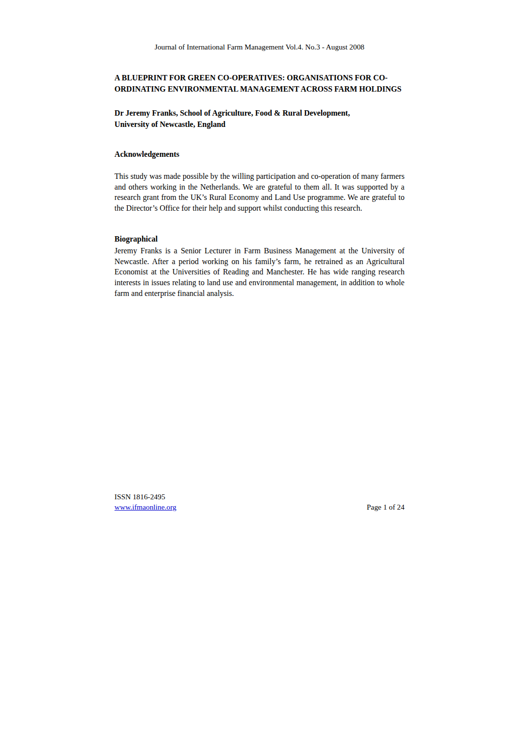Journal of International Farm Management Vol.4. No.3 - August 2008
A Blueprint for Green Co-operatives: Organisations for Co-ordinating Environmental Management Across Farm Holdings
Dr Jeremy Franks, School of Agriculture, Food & Rural Development,
University of Newcastle, England
Acknowledgements
This study was made possible by the willing participation and co-operation of many farmers and others working in the Netherlands. We are grateful to them all. It was supported by a research grant from the UK’s Rural Economy and Land Use programme. We are grateful to the Director’s Office for their help and support whilst conducting this research.
Biographical
Jeremy Franks is a Senior Lecturer in Farm Business Management at the University of Newcastle. After a period working on his family’s farm, he retrained as an Agricultural Economist at the Universities of Reading and Manchester. He has wide ranging research interests in issues relating to land use and environmental management, in addition to whole farm and enterprise financial analysis.
ISSN 1816-2495
www.ifmaonline.org
Page 1 of 24